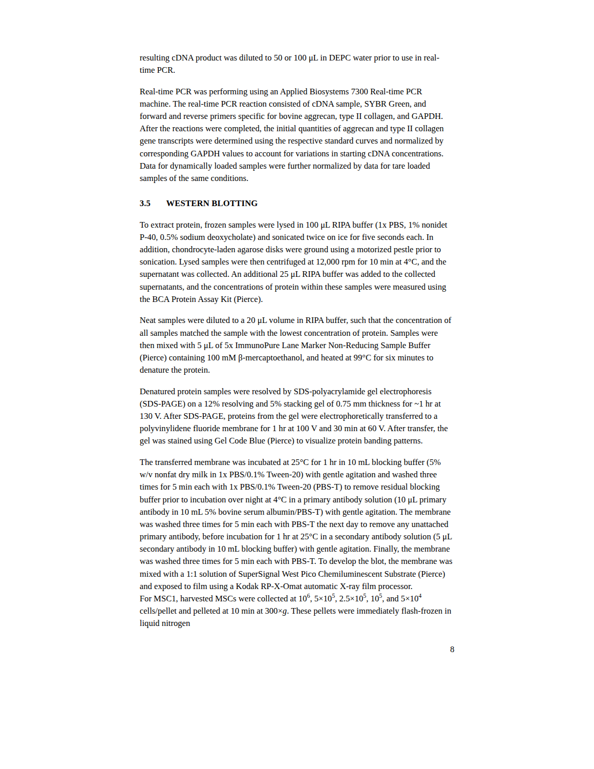resulting cDNA product was diluted to 50 or 100 μ L in DEPC water prior to use in real-time PCR.
Real-time PCR was performing using an Applied Biosystems 7300 Real-time PCR machine. The real-time PCR reaction consisted of cDNA sample, SYBR Green, and forward and reverse primers specific for bovine aggrecan, type II collagen, and GAPDH. After the reactions were completed, the initial quantities of aggrecan and type II collagen gene transcripts were determined using the respective standard curves and normalized by corresponding GAPDH values to account for variations in starting cDNA concentrations. Data for dynamically loaded samples were further normalized by data for tare loaded samples of the same conditions.
3.5 WESTERN BLOTTING
To extract protein, frozen samples were lysed in 100 μ L RIPA buffer (1x PBS, 1% nonidet P-40, 0.5% sodium deoxycholate) and sonicated twice on ice for five seconds each. In addition, chondrocyte-laden agarose disks were ground using a motorized pestle prior to sonication. Lysed samples were then centrifuged at 12,000 rpm for 10 min at 4°C, and the supernatant was collected. An additional 25 μ L RIPA buffer was added to the collected supernatants, and the concentrations of protein within these samples were measured using the BCA Protein Assay Kit (Pierce).
Neat samples were diluted to a 20 μ L volume in RIPA buffer, such that the concentration of all samples matched the sample with the lowest concentration of protein. Samples were then mixed with 5 μ L of 5x ImmunoPure Lane Marker Non-Reducing Sample Buffer (Pierce) containing 100 mM β-mercaptoethanol, and heated at 99°C for six minutes to denature the protein.
Denatured protein samples were resolved by SDS-polyacrylamide gel electrophoresis (SDS-PAGE) on a 12% resolving and 5% stacking gel of 0.75 mm thickness for ~1 hr at 130 V. After SDS-PAGE, proteins from the gel were electrophoretically transferred to a polyvinylidene fluoride membrane for 1 hr at 100 V and 30 min at 60 V. After transfer, the gel was stained using Gel Code Blue (Pierce) to visualize protein banding patterns.
The transferred membrane was incubated at 25°C for 1 hr in 10 mL blocking buffer (5% w/v nonfat dry milk in 1x PBS/0.1% Tween-20) with gentle agitation and washed three times for 5 min each with 1x PBS/0.1% Tween-20 (PBS-T) to remove residual blocking buffer prior to incubation over night at 4°C in a primary antibody solution (10 μ L primary antibody in 10 mL 5% bovine serum albumin/PBS-T) with gentle agitation. The membrane was washed three times for 5 min each with PBS-T the next day to remove any unattached primary antibody, before incubation for 1 hr at 25°C in a secondary antibody solution (5 μ L secondary antibody in 10 mL blocking buffer) with gentle agitation. Finally, the membrane was washed three times for 5 min each with PBS-T. To develop the blot, the membrane was mixed with a 1:1 solution of SuperSignal West Pico Chemiluminescent Substrate (Pierce) and exposed to film using a Kodak RP-X-Omat automatic X-ray film processor.
For MSC1, harvested MSCs were collected at 106, 5×105, 2.5×105, 105, and 5×104 cells/pellet and pelleted at 10 min at 300×g. These pellets were immediately flash-frozen in liquid nitrogen
8